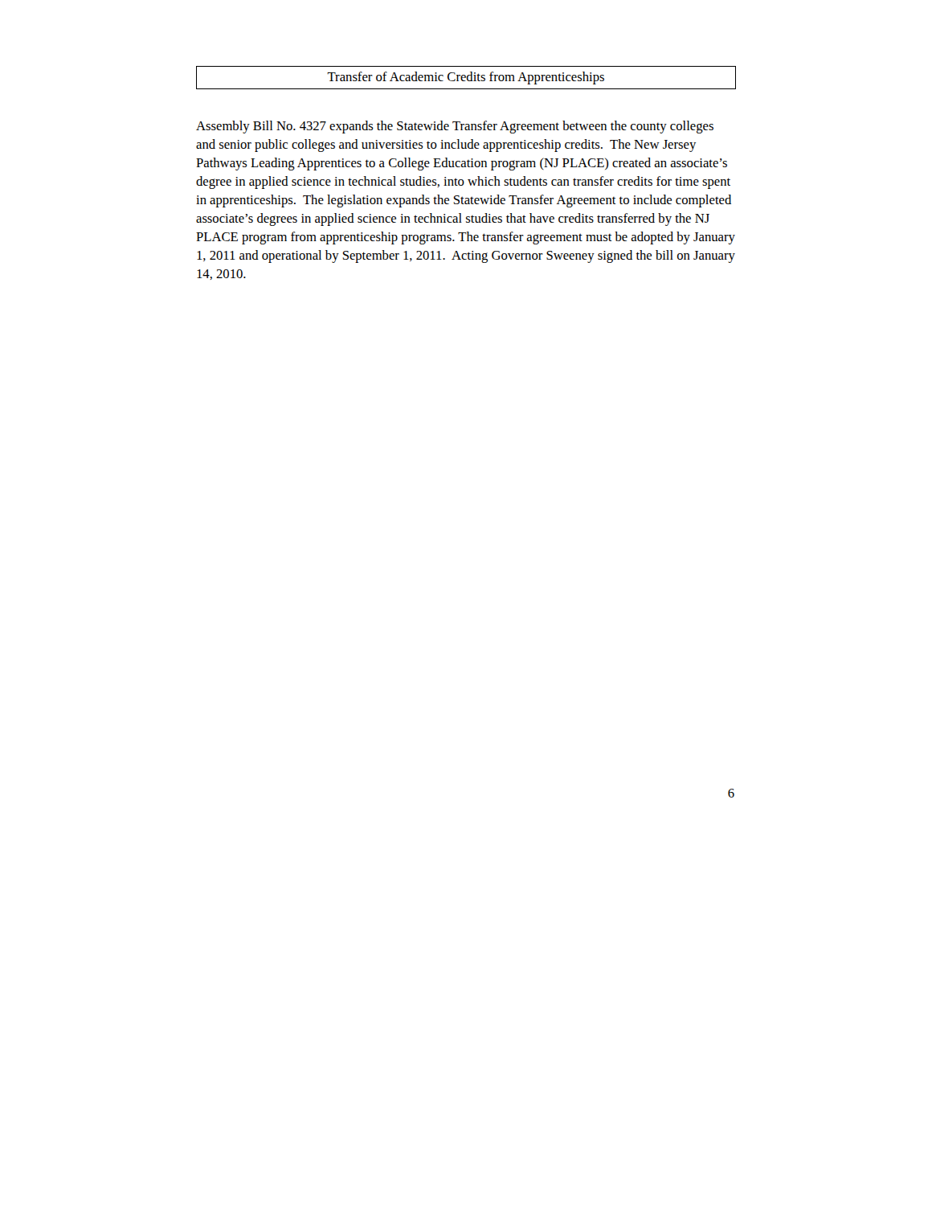Transfer of Academic Credits from Apprenticeships
Assembly Bill No. 4327 expands the Statewide Transfer Agreement between the county colleges and senior public colleges and universities to include apprenticeship credits. The New Jersey Pathways Leading Apprentices to a College Education program (NJ PLACE) created an associate’s degree in applied science in technical studies, into which students can transfer credits for time spent in apprenticeships. The legislation expands the Statewide Transfer Agreement to include completed associate’s degrees in applied science in technical studies that have credits transferred by the NJ PLACE program from apprenticeship programs. The transfer agreement must be adopted by January 1, 2011 and operational by September 1, 2011. Acting Governor Sweeney signed the bill on January 14, 2010.
6